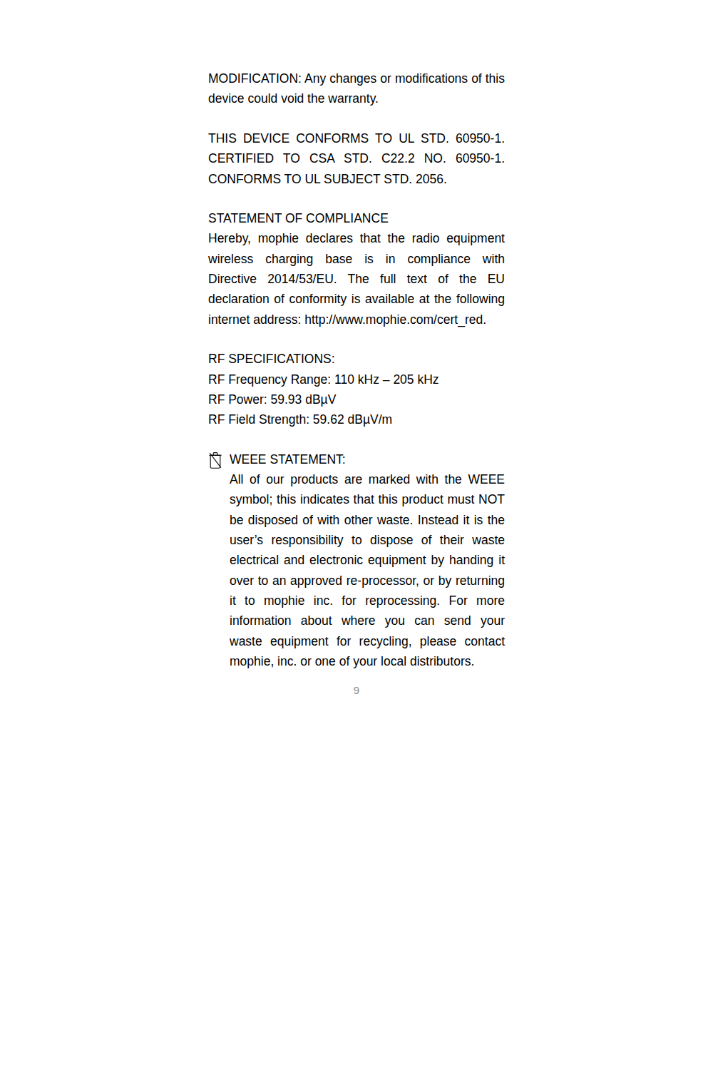MODIFICATION: Any changes or modifications of this device could void the warranty.
THIS DEVICE CONFORMS TO UL STD. 60950-1. CERTIFIED TO CSA STD. C22.2 NO. 60950-1. CONFORMS TO UL SUBJECT STD. 2056.
STATEMENT OF COMPLIANCE
Hereby, mophie declares that the radio equipment wireless charging base is in compliance with Directive 2014/53/EU. The full text of the EU declaration of conformity is available at the following internet address: http://www.mophie.com/cert_red.
RF SPECIFICATIONS:
RF Frequency Range: 110 kHz – 205 kHz
RF Power: 59.93 dBµV
RF Field Strength: 59.62 dBµV/m
WEEE STATEMENT:
All of our products are marked with the WEEE symbol; this indicates that this product must NOT be disposed of with other waste. Instead it is the user’s responsibility to dispose of their waste electrical and electronic equipment by handing it over to an approved re-processor, or by returning it to mophie inc. for reprocessing. For more information about where you can send your waste equipment for recycling, please contact mophie, inc. or one of your local distributors.
9